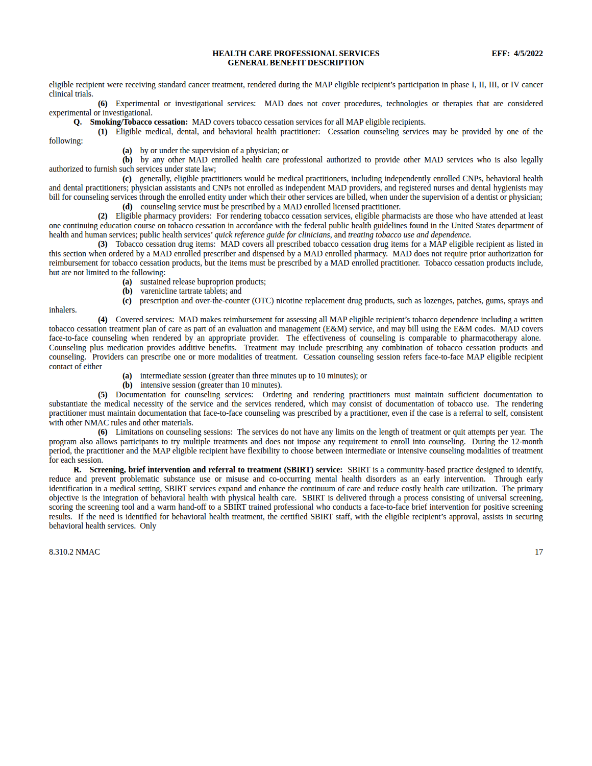EFF: 4/5/2022 HEALTH CARE PROFESSIONAL SERVICES GENERAL BENEFIT DESCRIPTION
eligible recipient were receiving standard cancer treatment, rendered during the MAP eligible recipient’s participation in phase I, II, III, or IV cancer clinical trials.
(6) Experimental or investigational services: MAD does not cover procedures, technologies or therapies that are considered experimental or investigational.
Q. Smoking/Tobacco cessation: MAD covers tobacco cessation services for all MAP eligible recipients.
(1) Eligible medical, dental, and behavioral health practitioner: Cessation counseling services may be provided by one of the following:
(a) by or under the supervision of a physician; or
(b) by any other MAD enrolled health care professional authorized to provide other MAD services who is also legally authorized to furnish such services under state law;
(c) generally, eligible practitioners would be medical practitioners, including independently enrolled CNPs, behavioral health and dental practitioners; physician assistants and CNPs not enrolled as independent MAD providers, and registered nurses and dental hygienists may bill for counseling services through the enrolled entity under which their other services are billed, when under the supervision of a dentist or physician;
(d) counseling service must be prescribed by a MAD enrolled licensed practitioner.
(2) Eligible pharmacy providers: For rendering tobacco cessation services, eligible pharmacists are those who have attended at least one continuing education course on tobacco cessation in accordance with the federal public health guidelines found in the United States department of health and human services; public health services’ quick reference guide for clinicians, and treating tobacco use and dependence.
(3) Tobacco cessation drug items: MAD covers all prescribed tobacco cessation drug items for a MAP eligible recipient as listed in this section when ordered by a MAD enrolled prescriber and dispensed by a MAD enrolled pharmacy. MAD does not require prior authorization for reimbursement for tobacco cessation products, but the items must be prescribed by a MAD enrolled practitioner. Tobacco cessation products include, but are not limited to the following:
(a) sustained release buproprion products;
(b) varenicline tartrate tablets; and
(c) prescription and over-the-counter (OTC) nicotine replacement drug products, such as lozenges, patches, gums, sprays and inhalers.
(4) Covered services: MAD makes reimbursement for assessing all MAP eligible recipient’s tobacco dependence including a written tobacco cessation treatment plan of care as part of an evaluation and management (E&M) service, and may bill using the E&M codes. MAD covers face-to-face counseling when rendered by an appropriate provider. The effectiveness of counseling is comparable to pharmacotherapy alone. Counseling plus medication provides additive benefits. Treatment may include prescribing any combination of tobacco cessation products and counseling. Providers can prescribe one or more modalities of treatment. Cessation counseling session refers face-to-face MAP eligible recipient contact of either
(a) intermediate session (greater than three minutes up to 10 minutes); or
(b) intensive session (greater than 10 minutes).
(5) Documentation for counseling services: Ordering and rendering practitioners must maintain sufficient documentation to substantiate the medical necessity of the service and the services rendered, which may consist of documentation of tobacco use. The rendering practitioner must maintain documentation that face-to-face counseling was prescribed by a practitioner, even if the case is a referral to self, consistent with other NMAC rules and other materials.
(6) Limitations on counseling sessions: The services do not have any limits on the length of treatment or quit attempts per year. The program also allows participants to try multiple treatments and does not impose any requirement to enroll into counseling. During the 12-month period, the practitioner and the MAP eligible recipient have flexibility to choose between intermediate or intensive counseling modalities of treatment for each session.
R. Screening, brief intervention and referral to treatment (SBIRT) service: SBIRT is a community-based practice designed to identify, reduce and prevent problematic substance use or misuse and co-occurring mental health disorders as an early intervention. Through early identification in a medical setting, SBIRT services expand and enhance the continuum of care and reduce costly health care utilization. The primary objective is the integration of behavioral health with physical health care. SBIRT is delivered through a process consisting of universal screening, scoring the screening tool and a warm hand-off to a SBIRT trained professional who conducts a face-to-face brief intervention for positive screening results. If the need is identified for behavioral health treatment, the certified SBIRT staff, with the eligible recipient’s approval, assists in securing behavioral health services. Only
8.310.2 NMAC 17